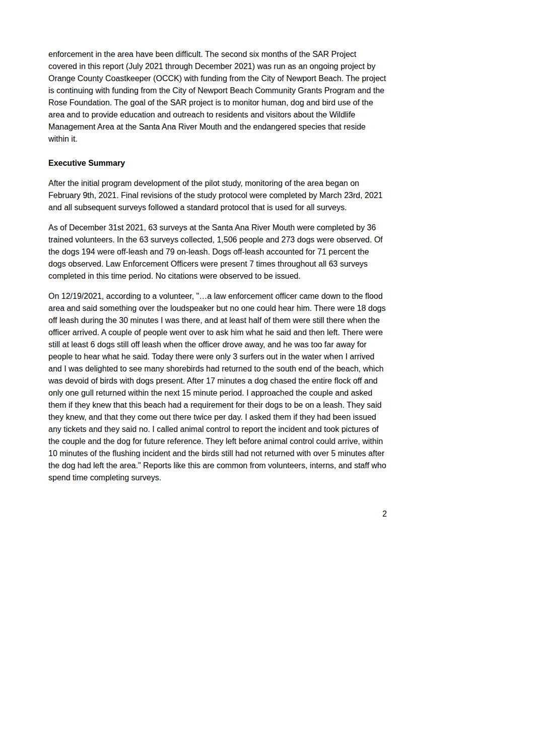enforcement in the area have been difficult. The second six months of the SAR Project covered in this report (July 2021 through December 2021) was run as an ongoing project by Orange County Coastkeeper (OCCK) with funding from the City of Newport Beach. The project is continuing with funding from the City of Newport Beach Community Grants Program and the Rose Foundation. The goal of the SAR project is to monitor human, dog and bird use of the area and to provide education and outreach to residents and visitors about the Wildlife Management Area at the Santa Ana River Mouth and the endangered species that reside within it.
Executive Summary
After the initial program development of the pilot study, monitoring of the area began on February 9th, 2021. Final revisions of the study protocol were completed by March 23rd, 2021 and all subsequent surveys followed a standard protocol that is used for all surveys.
As of December 31st 2021, 63 surveys at the Santa Ana River Mouth were completed by 36 trained volunteers. In the 63 surveys collected, 1,506 people and 273 dogs were observed. Of the dogs 194 were off-leash and 79 on-leash. Dogs off-leash accounted for 71 percent the dogs observed. Law Enforcement Officers were present 7 times throughout all 63 surveys completed in this time period. No citations were observed to be issued.
On 12/19/2021, according to a volunteer, "…a law enforcement officer came down to the flood area and said something over the loudspeaker but no one could hear him. There were 18 dogs off leash during the 30 minutes I was there, and at least half of them were still there when the officer arrived. A couple of people went over to ask him what he said and then left. There were still at least 6 dogs still off leash when the officer drove away, and he was too far away for people to hear what he said. Today there were only 3 surfers out in the water when I arrived and I was delighted to see many shorebirds had returned to the south end of the beach, which was devoid of birds with dogs present. After 17 minutes a dog chased the entire flock off and only one gull returned within the next 15 minute period. I approached the couple and asked them if they knew that this beach had a requirement for their dogs to be on a leash. They said they knew, and that they come out there twice per day. I asked them if they had been issued any tickets and they said no. I called animal control to report the incident and took pictures of the couple and the dog for future reference. They left before animal control could arrive, within 10 minutes of the flushing incident and the birds still had not returned with over 5 minutes after the dog had left the area." Reports like this are common from volunteers, interns, and staff who spend time completing surveys.
2